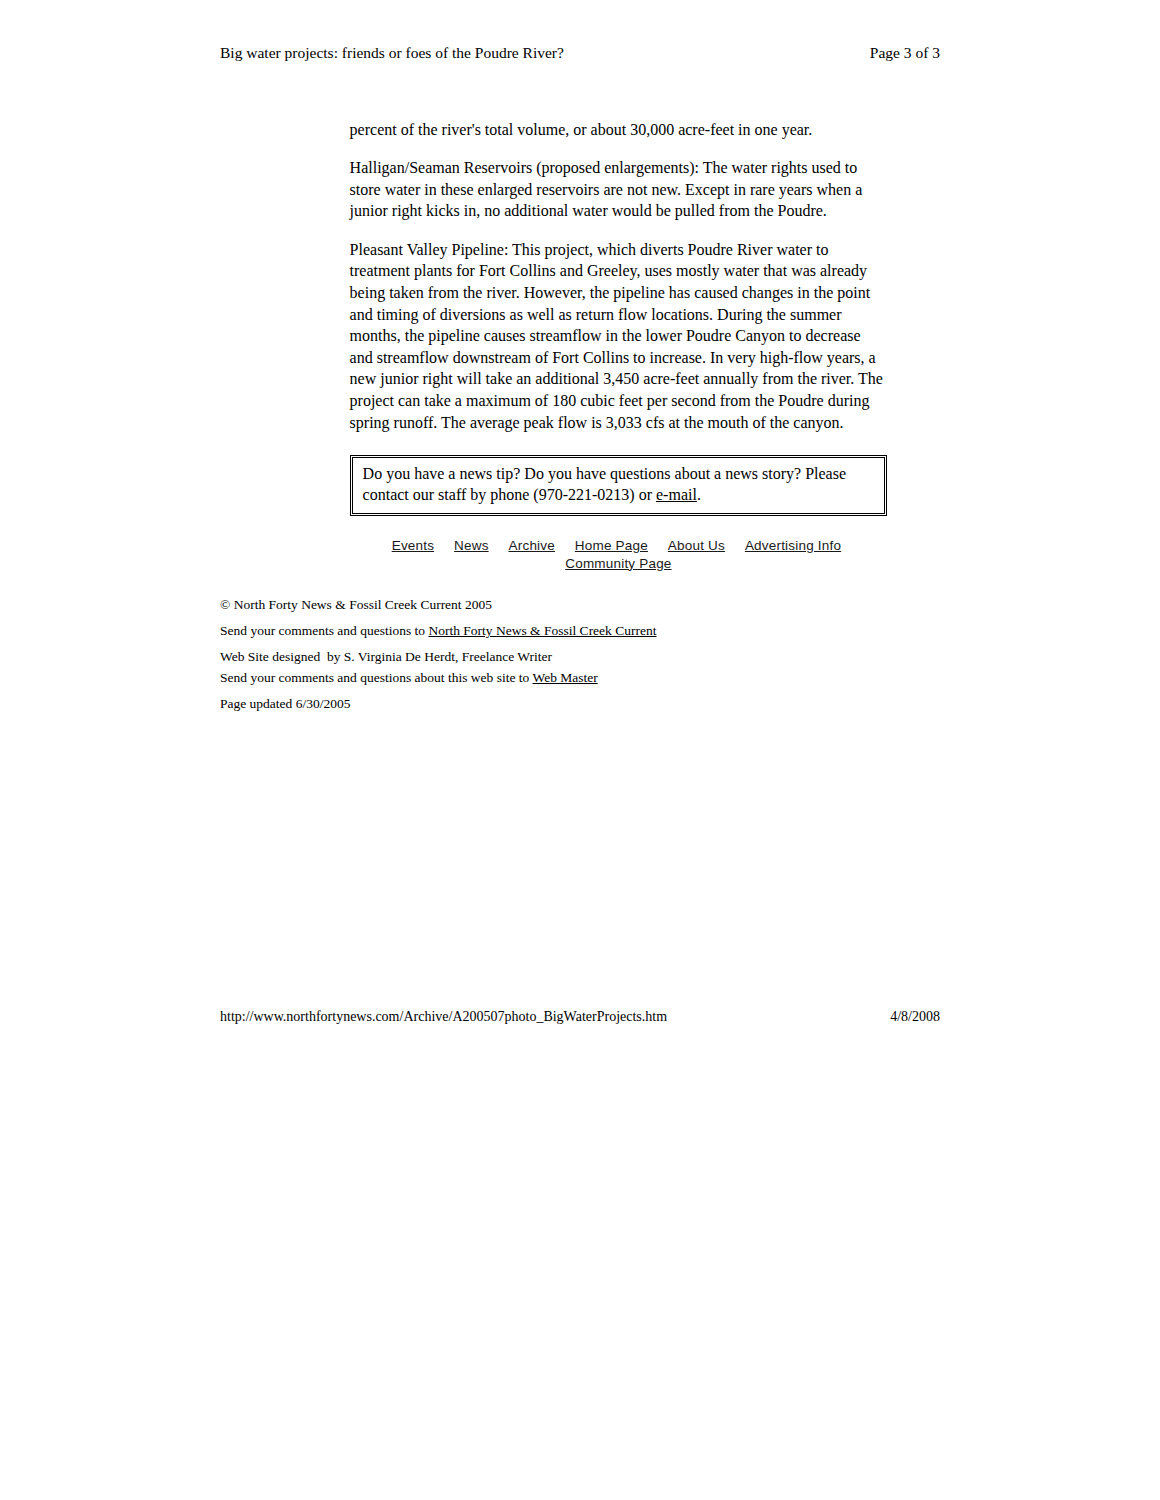Big water projects: friends or foes of the Poudre River? Page 3 of 3
percent of the river's total volume, or about 30,000 acre-feet in one year.
Halligan/Seaman Reservoirs (proposed enlargements): The water rights used to store water in these enlarged reservoirs are not new. Except in rare years when a junior right kicks in, no additional water would be pulled from the Poudre.
Pleasant Valley Pipeline: This project, which diverts Poudre River water to treatment plants for Fort Collins and Greeley, uses mostly water that was already being taken from the river. However, the pipeline has caused changes in the point and timing of diversions as well as return flow locations. During the summer months, the pipeline causes streamflow in the lower Poudre Canyon to decrease and streamflow downstream of Fort Collins to increase. In very high-flow years, a new junior right will take an additional 3,450 acre-feet annually from the river. The project can take a maximum of 180 cubic feet per second from the Poudre during spring runoff. The average peak flow is 3,033 cfs at the mouth of the canyon.
Do you have a news tip? Do you have questions about a news story? Please contact our staff by phone (970-221-0213) or e-mail.
Events News Archive Home Page About Us Advertising Info Community Page
© North Forty News & Fossil Creek Current 2005
Send your comments and questions to North Forty News & Fossil Creek Current
Web Site designed by S. Virginia De Herdt, Freelance Writer
Send your comments and questions about this web site to Web Master
Page updated 6/30/2005
http://www.northfortynews.com/Archive/A200507photo_BigWaterProjects.htm 4/8/2008